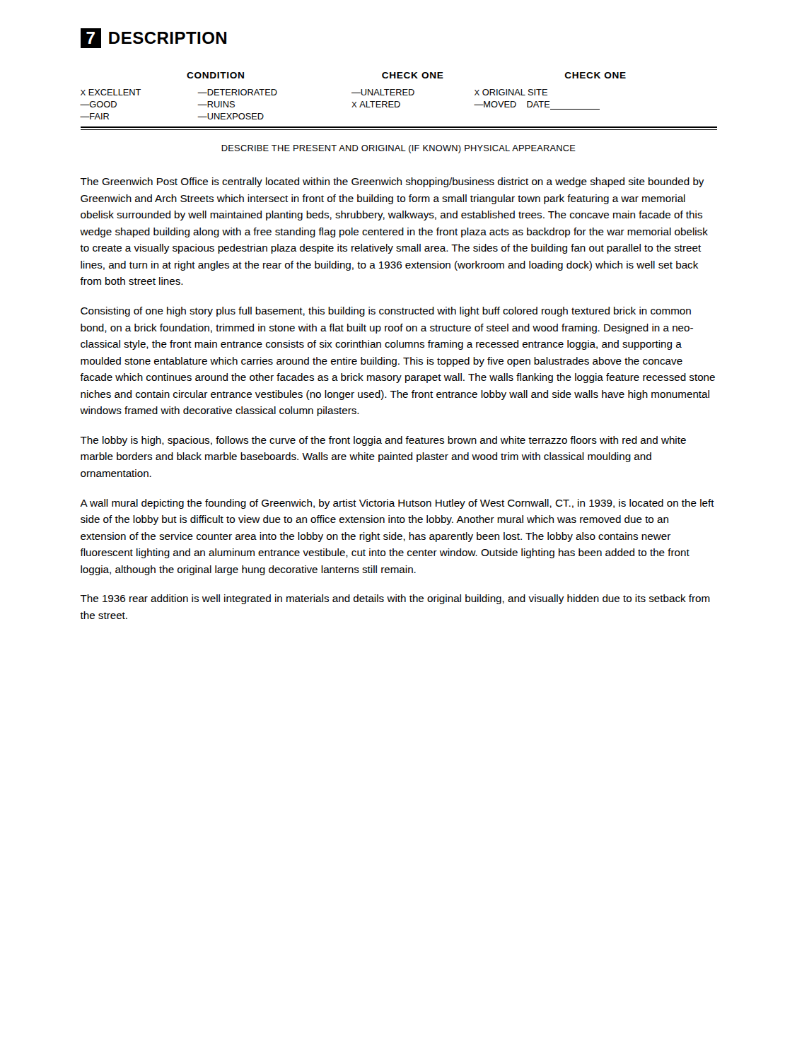7 DESCRIPTION
| CONDITION | CHECK ONE | CHECK ONE |
| --- | --- | --- |
| X EXCELLENT | —DETERIORATED | —UNALTERED | X ORIGINAL SITE |
| —GOOD | —RUINS | X ALTERED | —MOVED DATE |
| —FAIR | —UNEXPOSED | | |
DESCRIBE THE PRESENT AND ORIGINAL (IF KNOWN) PHYSICAL APPEARANCE
The Greenwich Post Office is centrally located within the Greenwich shopping/business district on a wedge shaped site bounded by Greenwich and Arch Streets which intersect in front of the building to form a small triangular town park featuring a war memorial obelisk surrounded by well maintained planting beds, shrubbery, walkways, and established trees. The concave main facade of this wedge shaped building along with a free standing flag pole centered in the front plaza acts as backdrop for the war memorial obelisk to create a visually spacious pedestrian plaza despite its relatively small area. The sides of the building fan out parallel to the street lines, and turn in at right angles at the rear of the building, to a 1936 extension (workroom and loading dock) which is well set back from both street lines.
Consisting of one high story plus full basement, this building is constructed with light buff colored rough textured brick in common bond, on a brick foundation, trimmed in stone with a flat built up roof on a structure of steel and wood framing. Designed in a neo-classical style, the front main entrance consists of six corinthian columns framing a recessed entrance loggia, and supporting a moulded stone entablature which carries around the entire building. This is topped by five open balustrades above the concave facade which continues around the other facades as a brick masory parapet wall. The walls flanking the loggia feature recessed stone niches and contain circular entrance vestibules (no longer used). The front entrance lobby wall and side walls have high monumental windows framed with decorative classical column pilasters.
The lobby is high, spacious, follows the curve of the front loggia and features brown and white terrazzo floors with red and white marble borders and black marble baseboards. Walls are white painted plaster and wood trim with classical moulding and ornamentation.
A wall mural depicting the founding of Greenwich, by artist Victoria Hutson Hutley of West Cornwall, CT., in 1939, is located on the left side of the lobby but is difficult to view due to an office extension into the lobby. Another mural which was removed due to an extension of the service counter area into the lobby on the right side, has aparently been lost. The lobby also contains newer fluorescent lighting and an aluminum entrance vestibule, cut into the center window. Outside lighting has been added to the front loggia, although the original large hung decorative lanterns still remain.
The 1936 rear addition is well integrated in materials and details with the original building, and visually hidden due to its setback from the street.